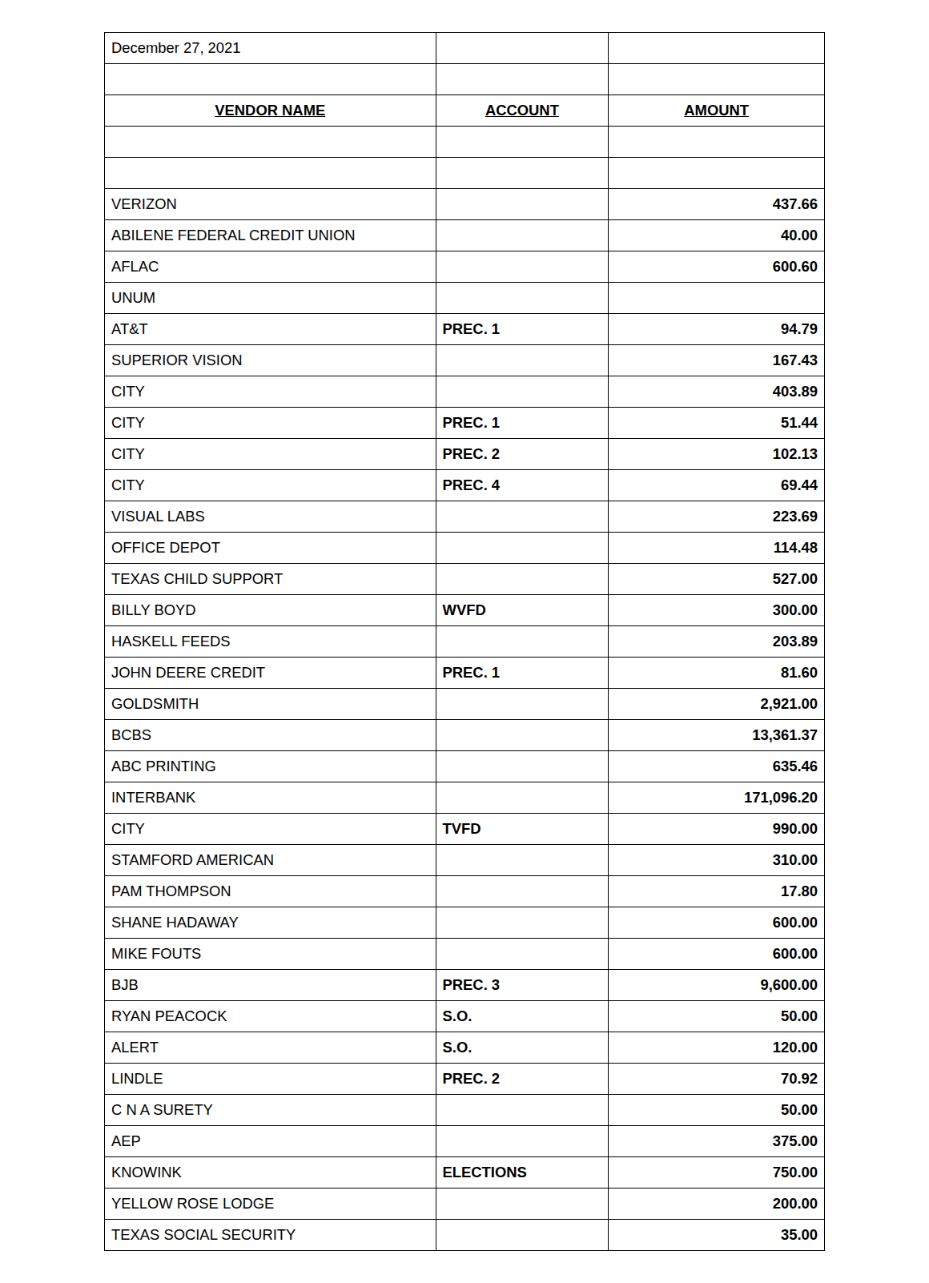| December 27, 2021 | | |
| VENDOR NAME | ACCOUNT | AMOUNT |
| VERIZON | | 437.66 |
| ABILENE FEDERAL CREDIT UNION | | 40.00 |
| AFLAC | | 600.60 |
| UNUM | | |
| AT&T | PREC. 1 | 94.79 |
| SUPERIOR VISION | | 167.43 |
| CITY | | 403.89 |
| CITY | PREC. 1 | 51.44 |
| CITY | PREC. 2 | 102.13 |
| CITY | PREC. 4 | 69.44 |
| VISUAL LABS | | 223.69 |
| OFFICE DEPOT | | 114.48 |
| TEXAS CHILD SUPPORT | | 527.00 |
| BILLY BOYD | WVFD | 300.00 |
| HASKELL FEEDS | | 203.89 |
| JOHN DEERE CREDIT | PREC. 1 | 81.60 |
| GOLDSMITH | | 2,921.00 |
| BCBS | | 13,361.37 |
| ABC PRINTING | | 635.46 |
| INTERBANK | | 171,096.20 |
| CITY | TVFD | 990.00 |
| STAMFORD AMERICAN | | 310.00 |
| PAM THOMPSON | | 17.80 |
| SHANE HADAWAY | | 600.00 |
| MIKE FOUTS | | 600.00 |
| BJB | PREC. 3 | 9,600.00 |
| RYAN PEACOCK | S.O. | 50.00 |
| ALERT | S.O. | 120.00 |
| LINDLE | PREC. 2 | 70.92 |
| C N A SURETY | | 50.00 |
| AEP | | 375.00 |
| KNOWINK | ELECTIONS | 750.00 |
| YELLOW ROSE LODGE | | 200.00 |
| TEXAS SOCIAL SECURITY | | 35.00 |